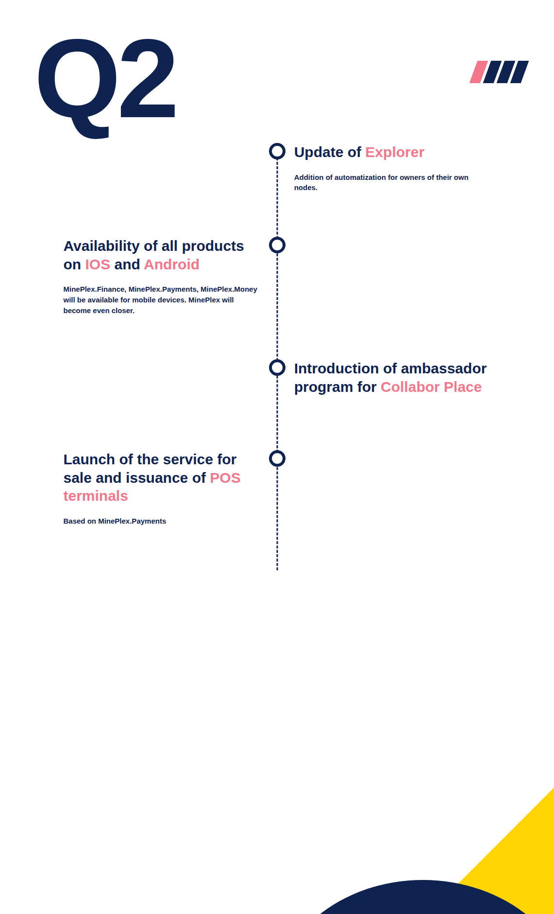Q2
Update of Explorer
Addition of automatization for owners of their own nodes.
Availability of all products on IOS and Android
MinePlex.Finance, MinePlex.Payments, MinePlex.Money will be available for mobile devices. MinePlex will become even closer.
Introduction of ambassador program for Collabor Place
Launch of the service for sale and issuance of POS terminals
Based on MinePlex.Payments